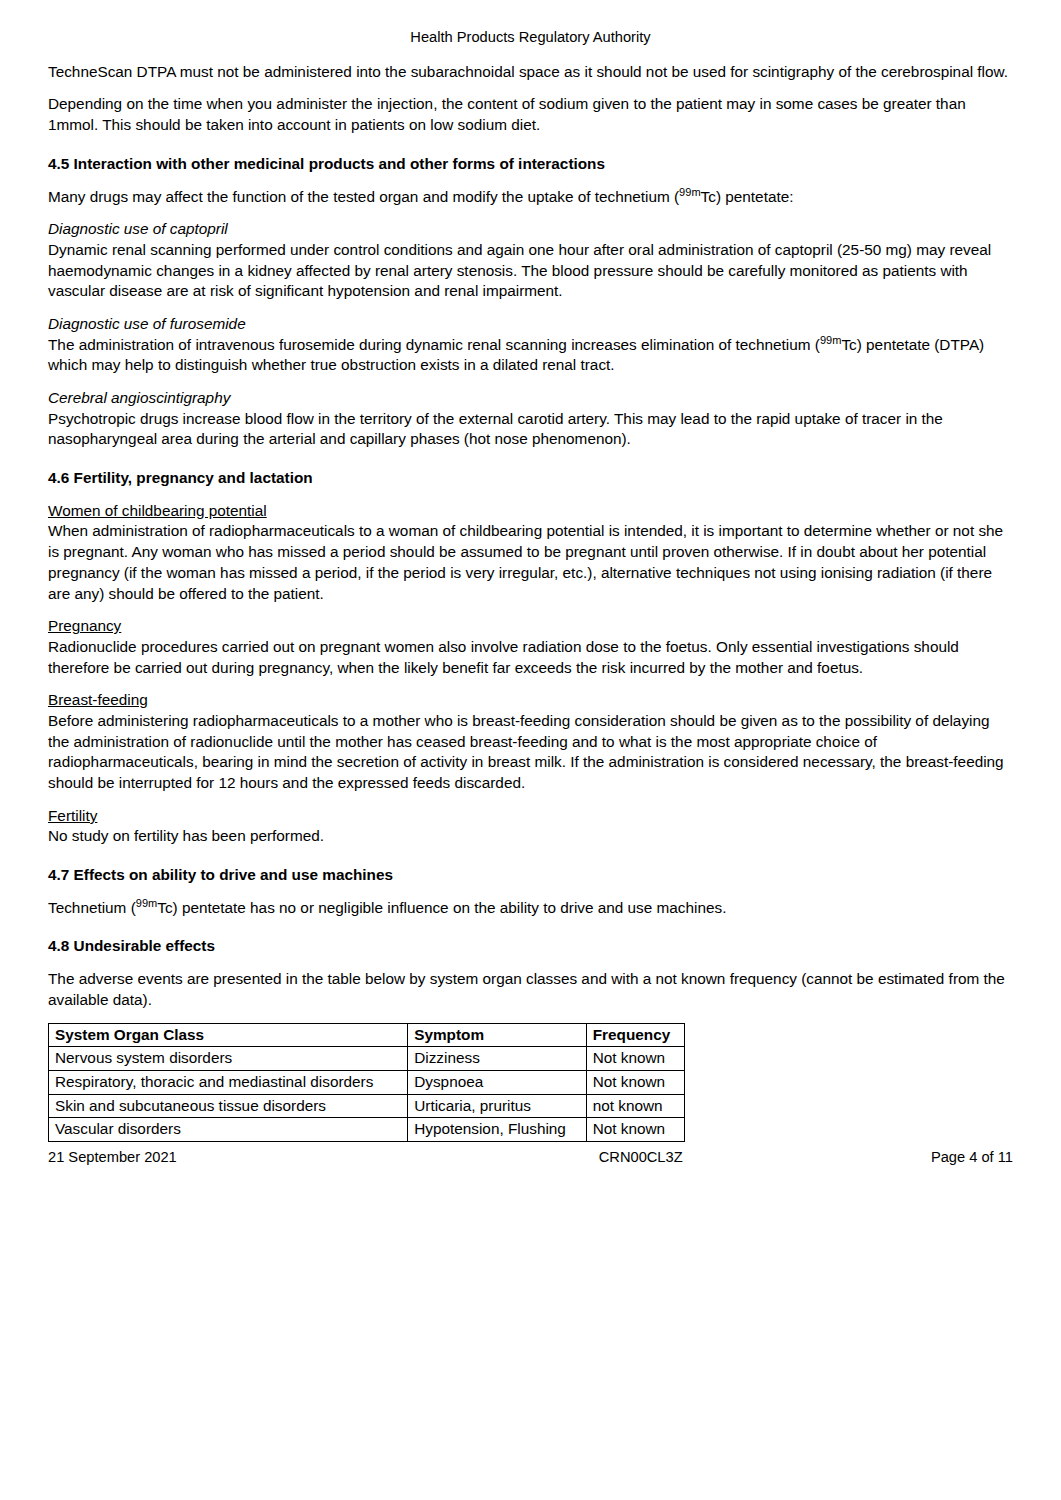Health Products Regulatory Authority
TechneScan DTPA must not be administered into the subarachnoidal space as it should not be used for scintigraphy of the cerebrospinal flow.
Depending on the time when you administer the injection, the content of sodium given to the patient may in some cases be greater than 1mmol. This should be taken into account in patients on low sodium diet.
4.5 Interaction with other medicinal products and other forms of interactions
Many drugs may affect the function of the tested organ and modify the uptake of technetium (99mTc) pentetate:
Diagnostic use of captopril
Dynamic renal scanning performed under control conditions and again one hour after oral administration of captopril (25-50 mg) may reveal haemodynamic changes in a kidney affected by renal artery stenosis. The blood pressure should be carefully monitored as patients with vascular disease are at risk of significant hypotension and renal impairment.
Diagnostic use of furosemide
The administration of intravenous furosemide during dynamic renal scanning increases elimination of technetium (99mTc) pentetate (DTPA) which may help to distinguish whether true obstruction exists in a dilated renal tract.
Cerebral angioscintigraphy
Psychotropic drugs increase blood flow in the territory of the external carotid artery. This may lead to the rapid uptake of tracer in the nasopharyngeal area during the arterial and capillary phases (hot nose phenomenon).
4.6 Fertility, pregnancy and lactation
Women of childbearing potential
When administration of radiopharmaceuticals to a woman of childbearing potential is intended, it is important to determine whether or not she is pregnant. Any woman who has missed a period should be assumed to be pregnant until proven otherwise. If in doubt about her potential pregnancy (if the woman has missed a period, if the period is very irregular, etc.), alternative techniques not using ionising radiation (if there are any) should be offered to the patient.
Pregnancy
Radionuclide procedures carried out on pregnant women also involve radiation dose to the foetus. Only essential investigations should therefore be carried out during pregnancy, when the likely benefit far exceeds the risk incurred by the mother and foetus.
Breast-feeding
Before administering radiopharmaceuticals to a mother who is breast-feeding consideration should be given as to the possibility of delaying the administration of radionuclide until the mother has ceased breast-feeding and to what is the most appropriate choice of radiopharmaceuticals, bearing in mind the secretion of activity in breast milk. If the administration is considered necessary, the breast-feeding should be interrupted for 12 hours and the expressed feeds discarded.
Fertility
No study on fertility has been performed.
4.7 Effects on ability to drive and use machines
Technetium (99mTc) pentetate has no or negligible influence on the ability to drive and use machines.
4.8 Undesirable effects
The adverse events are presented in the table below by system organ classes and with a not known frequency (cannot be estimated from the available data).
| System Organ Class | Symptom | Frequency |
| --- | --- | --- |
| Nervous system disorders | Dizziness | Not known |
| Respiratory, thoracic and mediastinal disorders | Dyspnoea | Not known |
| Skin and subcutaneous tissue disorders | Urticaria, pruritus | not known |
| Vascular disorders | Hypotension, Flushing | Not known |
21 September 2021
CRN00CL3Z
Page 4 of 11